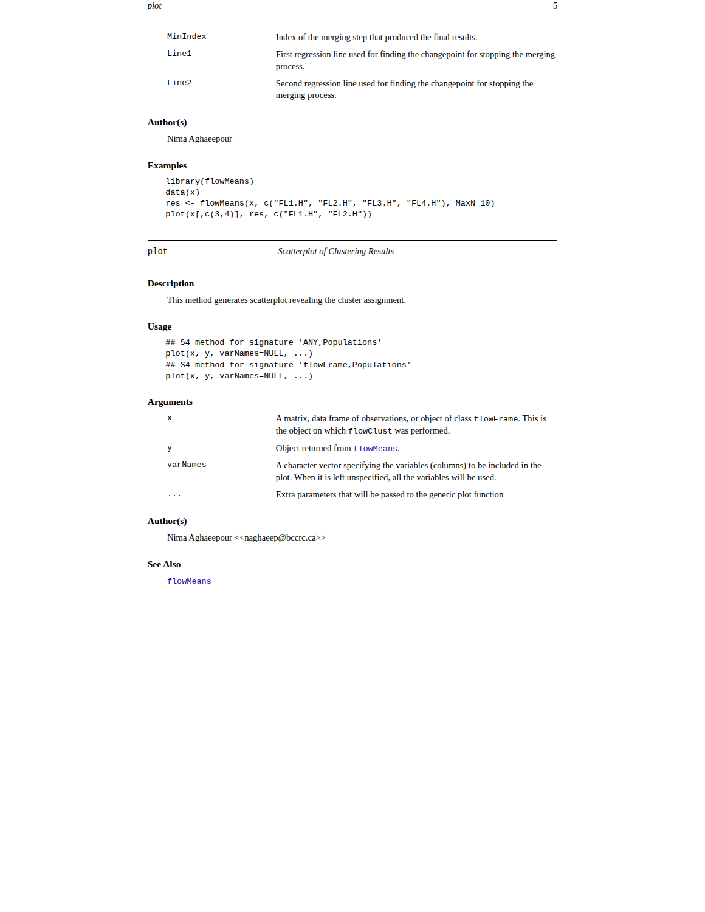plot 5
MinIndex
Index of the merging step that produced the final results.
Line1
First regression line used for finding the changepoint for stopping the merging process.
Line2
Second regression line used for finding the changepoint for stopping the merging process.
Author(s)
Nima Aghaeepour
Examples
library(flowMeans)
data(x)
res <- flowMeans(x, c("FL1.H", "FL2.H", "FL3.H", "FL4.H"), MaxN=10)
plot(x[,c(3,4)], res, c("FL1.H", "FL2.H"))
plot Scatterplot of Clustering Results
Description
This method generates scatterplot revealing the cluster assignment.
Usage
## S4 method for signature 'ANY,Populations'
plot(x, y, varNames=NULL, ...)
## S4 method for signature 'flowFrame,Populations'
plot(x, y, varNames=NULL, ...)
Arguments
x
A matrix, data frame of observations, or object of class flowFrame. This is the object on which flowClust was performed.
y
Object returned from flowMeans.
varNames
A character vector specifying the variables (columns) to be included in the plot. When it is left unspecified, all the variables will be used.
...
Extra parameters that will be passed to the generic plot function
Author(s)
Nima Aghaeepour <<naghaeep@bccrc.ca>>
See Also
flowMeans